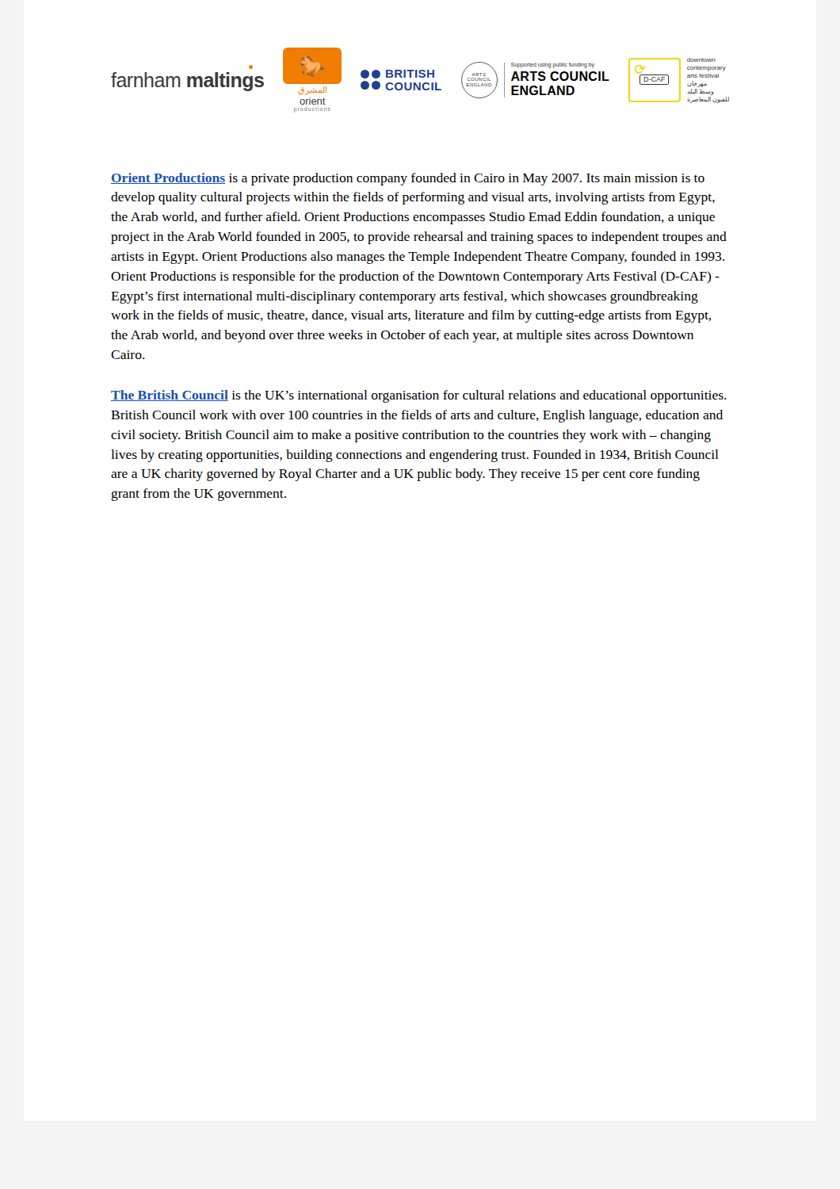farnham maltings
🐎
المشرق
orient
productions
BRITISH
COUNCIL
ARTS
COUNCIL
ENGLAND
Supported using public funding by ARTS COUNCIL
ENGLAND
⟳ D-CAF
downtown
contemporary
arts festival
مهرجان
وسط البلد
للفنون المعاصرة
Orient Productions is a private production company founded in Cairo in May 2007. Its main mission is to develop quality cultural projects within the fields of performing and visual arts, involving artists from Egypt, the Arab world, and further afield. Orient Productions encompasses Studio Emad Eddin foundation, a unique project in the Arab World founded in 2005, to provide rehearsal and training spaces to independent troupes and artists in Egypt. Orient Productions also manages the Temple Independent Theatre Company, founded in 1993. Orient Productions is responsible for the production of the Downtown Contemporary Arts Festival (D-CAF) - Egypt’s first international multi-disciplinary contemporary arts festival, which showcases groundbreaking work in the fields of music, theatre, dance, visual arts, literature and film by cutting-edge artists from Egypt, the Arab world, and beyond over three weeks in October of each year, at multiple sites across Downtown Cairo.
The British Council is the UK’s international organisation for cultural relations and educational opportunities. British Council work with over 100 countries in the fields of arts and culture, English language, education and civil society. British Council aim to make a positive contribution to the countries they work with – changing lives by creating opportunities, building connections and engendering trust. Founded in 1934, British Council are a UK charity governed by Royal Charter and a UK public body. They receive 15 per cent core funding grant from the UK government.